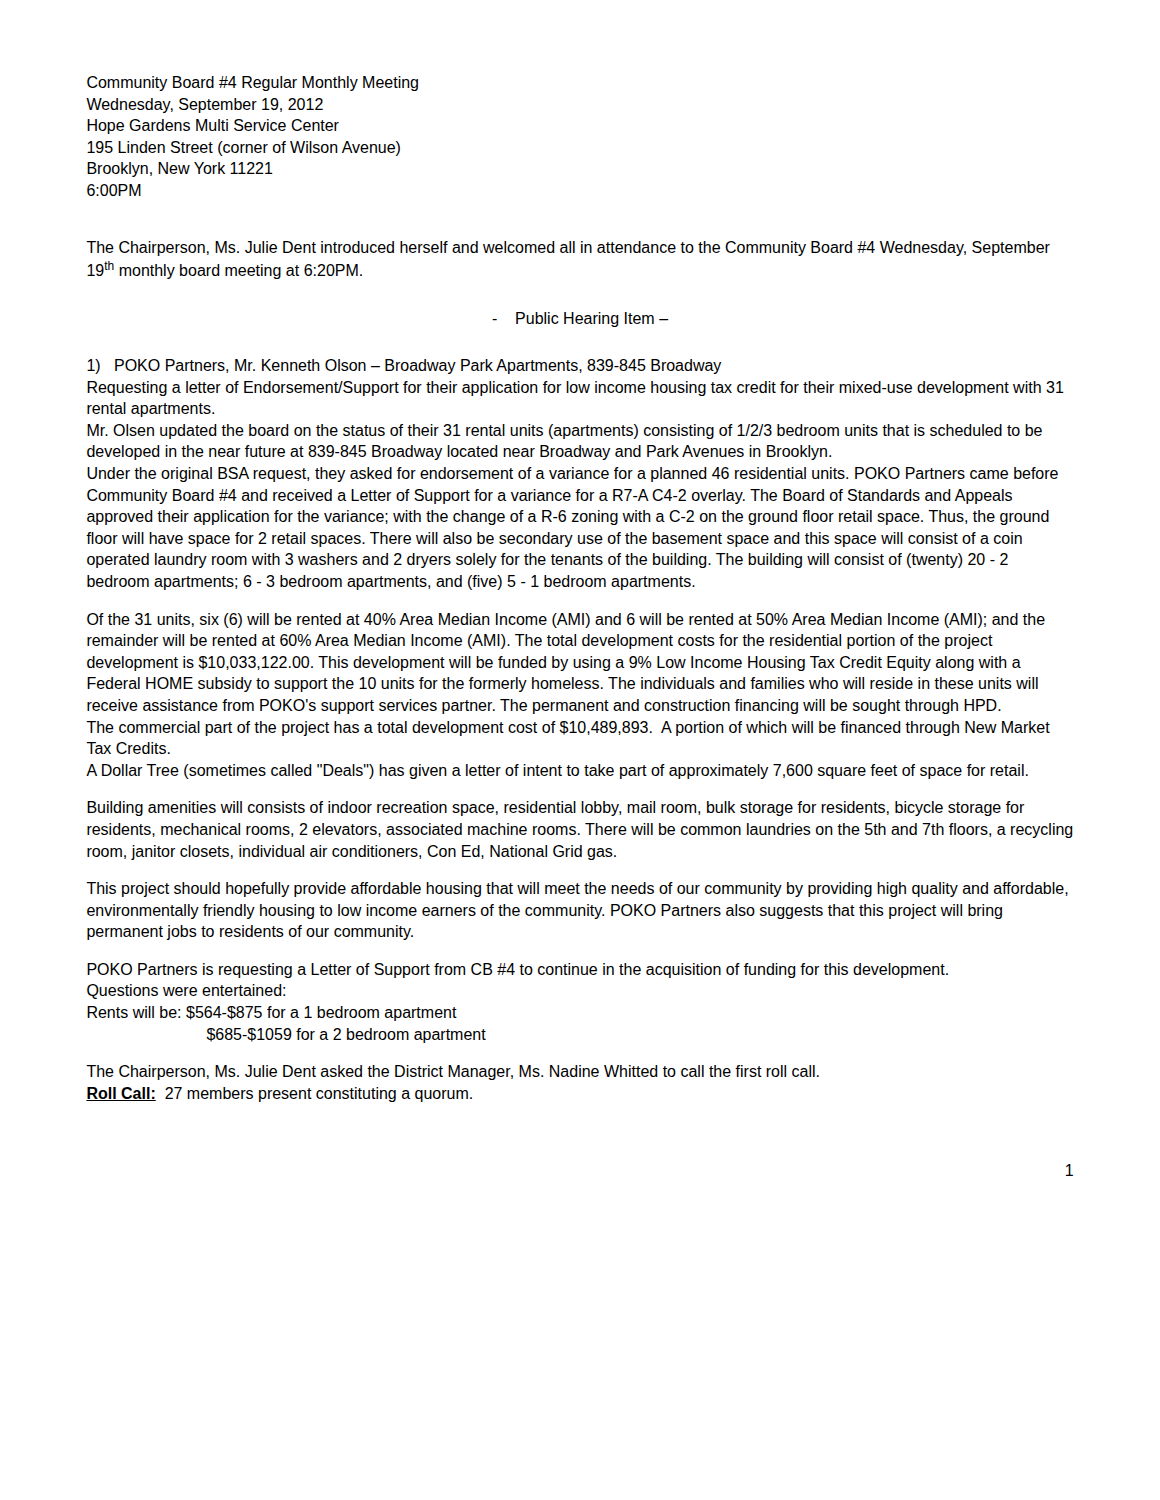Community Board #4 Regular Monthly Meeting
Wednesday, September 19, 2012
Hope Gardens Multi Service Center
195 Linden Street (corner of Wilson Avenue)
Brooklyn, New York 11221
6:00PM
The Chairperson, Ms. Julie Dent introduced herself and welcomed all in attendance to the Community Board #4 Wednesday, September 19th monthly board meeting at 6:20PM.
- Public Hearing Item –
1) POKO Partners, Mr. Kenneth Olson – Broadway Park Apartments, 839-845 Broadway
Requesting a letter of Endorsement/Support for their application for low income housing tax credit for their mixed-use development with 31 rental apartments.
Mr. Olsen updated the board on the status of their 31 rental units (apartments) consisting of 1/2/3 bedroom units that is scheduled to be developed in the near future at 839-845 Broadway located near Broadway and Park Avenues in Brooklyn.
Under the original BSA request, they asked for endorsement of a variance for a planned 46 residential units. POKO Partners came before Community Board #4 and received a Letter of Support for a variance for a R7-A C4-2 overlay. The Board of Standards and Appeals approved their application for the variance; with the change of a R-6 zoning with a C-2 on the ground floor retail space. Thus, the ground floor will have space for 2 retail spaces. There will also be secondary use of the basement space and this space will consist of a coin operated laundry room with 3 washers and 2 dryers solely for the tenants of the building. The building will consist of (twenty) 20 - 2 bedroom apartments; 6 - 3 bedroom apartments, and (five) 5 - 1 bedroom apartments.
Of the 31 units, six (6) will be rented at 40% Area Median Income (AMI) and 6 will be rented at 50% Area Median Income (AMI); and the remainder will be rented at 60% Area Median Income (AMI). The total development costs for the residential portion of the project development is $10,033,122.00. This development will be funded by using a 9% Low Income Housing Tax Credit Equity along with a Federal HOME subsidy to support the 10 units for the formerly homeless. The individuals and families who will reside in these units will receive assistance from POKO's support services partner. The permanent and construction financing will be sought through HPD.
The commercial part of the project has a total development cost of $10,489,893. A portion of which will be financed through New Market Tax Credits.
A Dollar Tree (sometimes called "Deals") has given a letter of intent to take part of approximately 7,600 square feet of space for retail.
Building amenities will consists of indoor recreation space, residential lobby, mail room, bulk storage for residents, bicycle storage for residents, mechanical rooms, 2 elevators, associated machine rooms. There will be common laundries on the 5th and 7th floors, a recycling room, janitor closets, individual air conditioners, Con Ed, National Grid gas.
This project should hopefully provide affordable housing that will meet the needs of our community by providing high quality and affordable, environmentally friendly housing to low income earners of the community. POKO Partners also suggests that this project will bring permanent jobs to residents of our community.
POKO Partners is requesting a Letter of Support from CB #4 to continue in the acquisition of funding for this development.
Questions were entertained:
Rents will be: $564-$875 for a 1 bedroom apartment
$685-$1059 for a 2 bedroom apartment
The Chairperson, Ms. Julie Dent asked the District Manager, Ms. Nadine Whitted to call the first roll call.
Roll Call: 27 members present constituting a quorum.
1